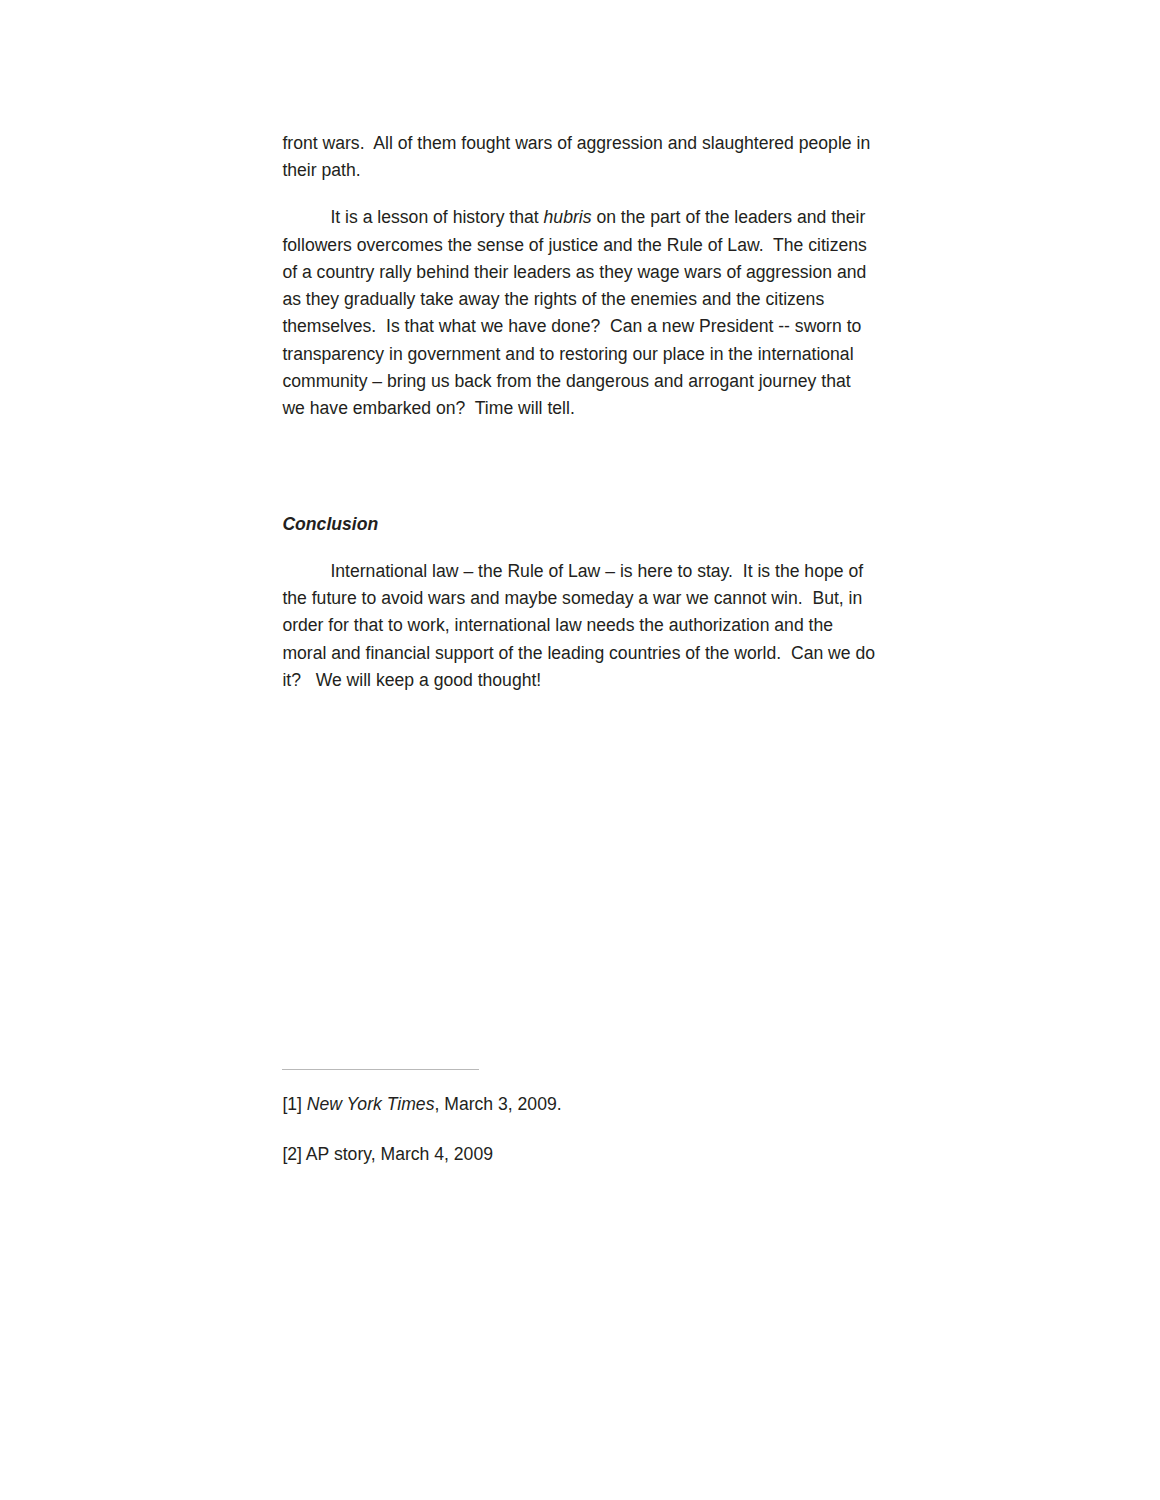front wars. All of them fought wars of aggression and slaughtered people in their path.
It is a lesson of history that hubris on the part of the leaders and their followers overcomes the sense of justice and the Rule of Law. The citizens of a country rally behind their leaders as they wage wars of aggression and as they gradually take away the rights of the enemies and the citizens themselves. Is that what we have done? Can a new President -- sworn to transparency in government and to restoring our place in the international community – bring us back from the dangerous and arrogant journey that we have embarked on? Time will tell.
Conclusion
International law – the Rule of Law – is here to stay. It is the hope of the future to avoid wars and maybe someday a war we cannot win. But, in order for that to work, international law needs the authorization and the moral and financial support of the leading countries of the world. Can we do it? We will keep a good thought!
[1] New York Times, March 3, 2009.
[2] AP story, March 4, 2009